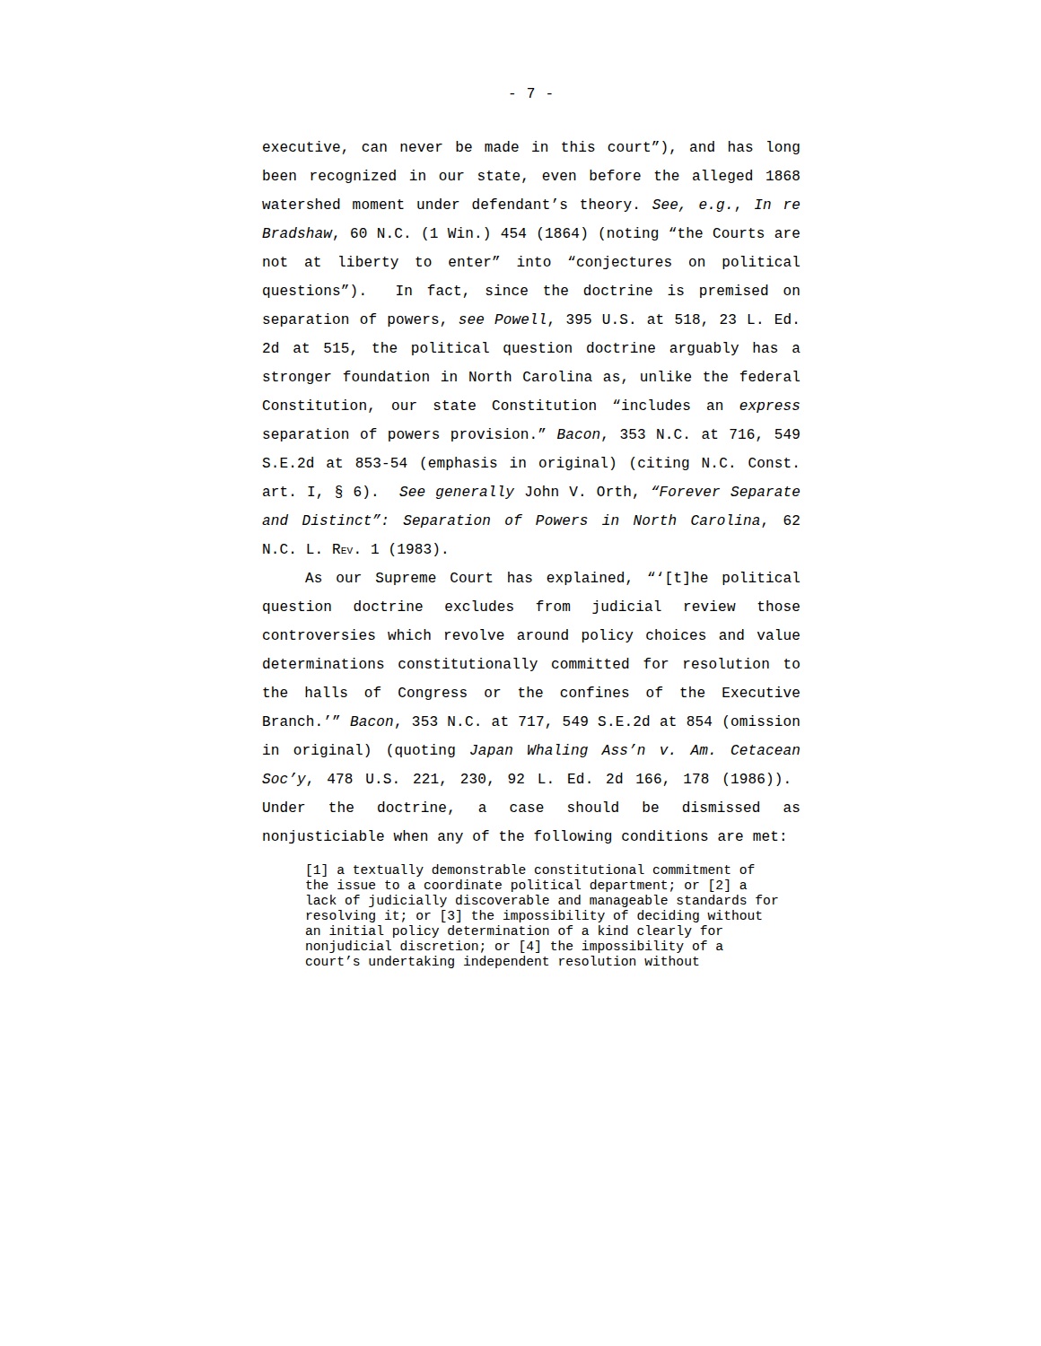- 7 -
executive, can never be made in this court”), and has long been recognized in our state, even before the alleged 1868 watershed moment under defendant’s theory. See, e.g., In re Bradshaw, 60 N.C. (1 Win.) 454 (1864) (noting “the Courts are not at liberty to enter” into “conjectures on political questions”). In fact, since the doctrine is premised on separation of powers, see Powell, 395 U.S. at 518, 23 L. Ed. 2d at 515, the political question doctrine arguably has a stronger foundation in North Carolina as, unlike the federal Constitution, our state Constitution “includes an express separation of powers provision.” Bacon, 353 N.C. at 716, 549 S.E.2d at 853-54 (emphasis in original) (citing N.C. Const. art. I, § 6). See generally John V. Orth, “Forever Separate and Distinct”: Separation of Powers in North Carolina, 62 N.C. L. Rev. 1 (1983).
As our Supreme Court has explained, “‘[t]he political question doctrine excludes from judicial review those controversies which revolve around policy choices and value determinations constitutionally committed for resolution to the halls of Congress or the confines of the Executive Branch.’” Bacon, 353 N.C. at 717, 549 S.E.2d at 854 (omission in original) (quoting Japan Whaling Ass’n v. Am. Cetacean Soc’y, 478 U.S. 221, 230, 92 L. Ed. 2d 166, 178 (1986)). Under the doctrine, a case should be dismissed as nonjusticiable when any of the following conditions are met:
[1] a textually demonstrable constitutional commitment of the issue to a coordinate political department; or [2] a lack of judicially discoverable and manageable standards for resolving it; or [3] the impossibility of deciding without an initial policy determination of a kind clearly for nonjudicial discretion; or [4] the impossibility of a court’s undertaking independent resolution without